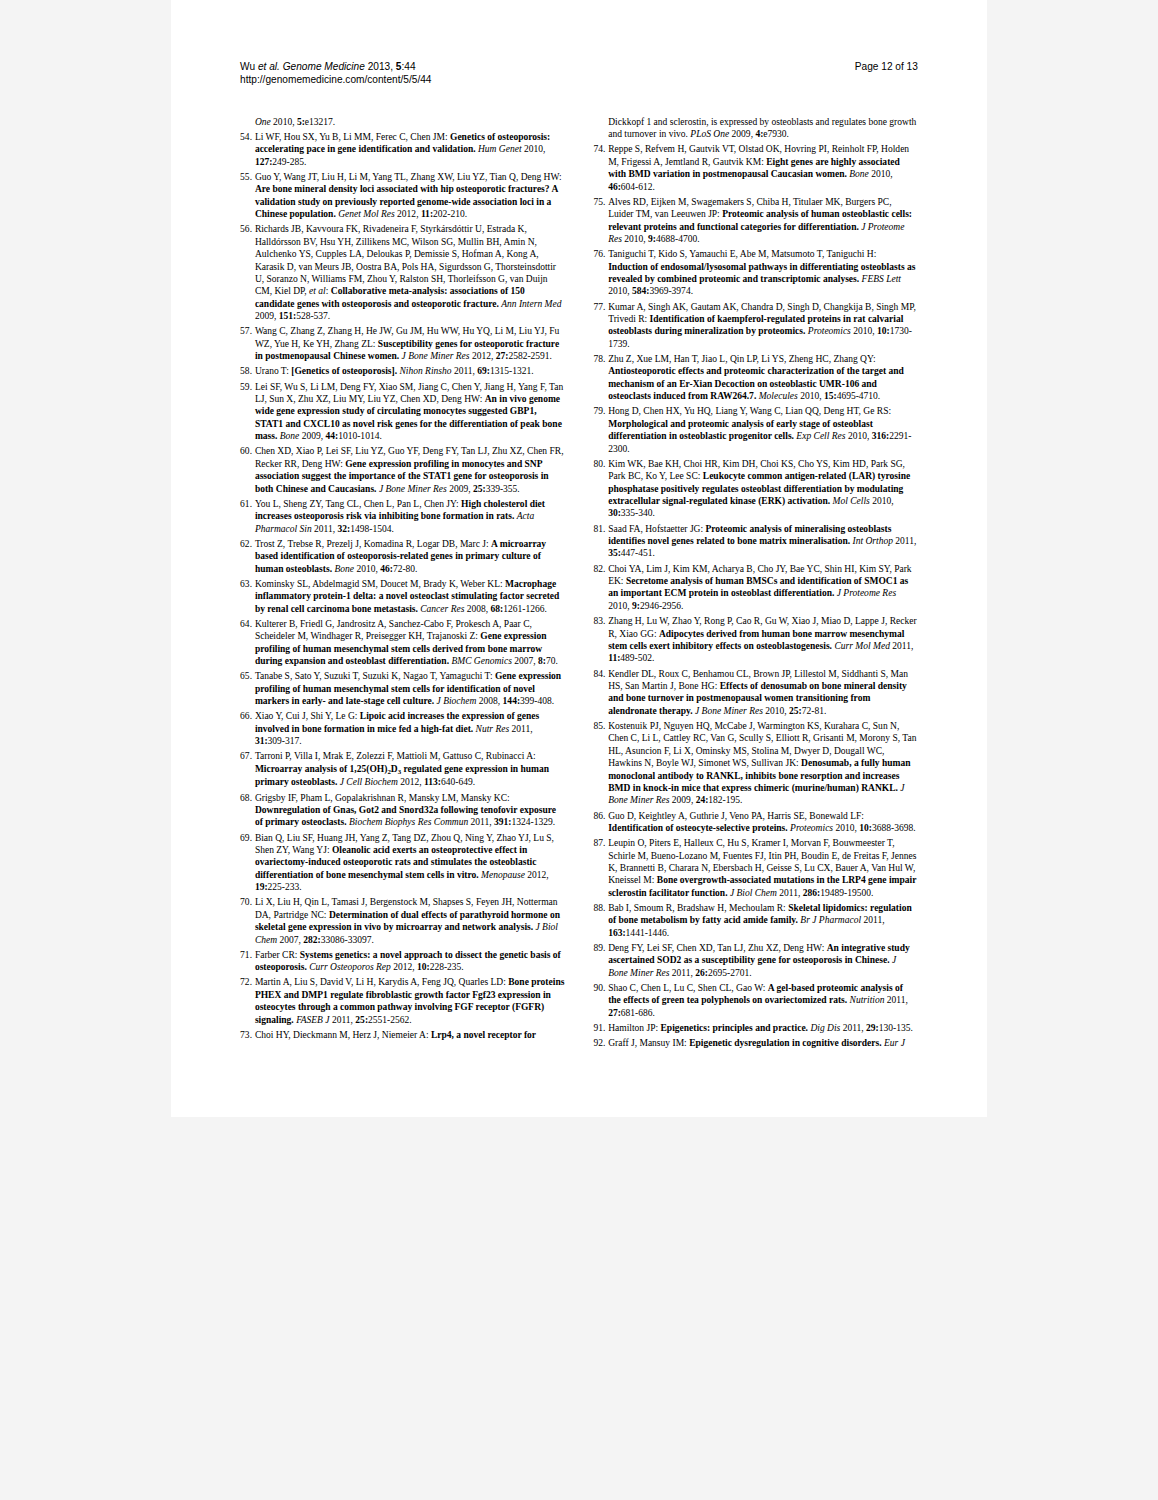Wu et al. Genome Medicine 2013, 5:44
http://genomemedicine.com/content/5/5/44
Page 12 of 13
One 2010, 5: e13217.
54. Li WF, Hou SX, Yu B, Li MM, Ferec C, Chen JM: Genetics of osteoporosis: accelerating pace in gene identification and validation. Hum Genet 2010, 127: 249-285.
55. Guo Y, Wang JT, Liu H, Li M, Yang TL, Zhang XW, Liu YZ, Tian Q, Deng HW: Are bone mineral density loci associated with hip osteoporotic fractures? A validation study on previously reported genome-wide association loci in a Chinese population. Genet Mol Res 2012, 11: 202-210.
56. Richards JB, Kavvoura FK, Rivadeneira F, Styrkársdóttir U, Estrada K, Halldórsson BV, Hsu YH, Zillikens MC, Wilson SG, Mullin BH, Amin N, Aulchenko YS, Cupples LA, Deloukas P, Demissie S, Hofman A, Kong A, Karasik D, van Meurs JB, Oostra BA, Pols HA, Sigurdsson G, Thorsteinsdottir U, Soranzo N, Williams FM, Zhou Y, Ralston SH, Thorleifsson G, van Duijn CM, Kiel DP, et al: Collaborative meta-analysis: associations of 150 candidate genes with osteoporosis and osteoporotic fracture. Ann Intern Med 2009, 151: 528-537.
57. Wang C, Zhang Z, Zhang H, He JW, Gu JM, Hu WW, Hu YQ, Li M, Liu YJ, Fu WZ, Yue H, Ke YH, Zhang ZL: Susceptibility genes for osteoporotic fracture in postmenopausal Chinese women. J Bone Miner Res 2012, 27: 2582-2591.
58. Urano T: [Genetics of osteoporosis]. Nihon Rinsho 2011, 69: 1315-1321.
59. Lei SF, Wu S, Li LM, Deng FY, Xiao SM, Jiang C, Chen Y, Jiang H, Yang F, Tan LJ, Sun X, Zhu XZ, Liu MY, Liu YZ, Chen XD, Deng HW: An in vivo genome wide gene expression study of circulating monocytes suggested GBP1, STAT1 and CXCL10 as novel risk genes for the differentiation of peak bone mass. Bone 2009, 44: 1010-1014.
60. Chen XD, Xiao P, Lei SF, Liu YZ, Guo YF, Deng FY, Tan LJ, Zhu XZ, Chen FR, Recker RR, Deng HW: Gene expression profiling in monocytes and SNP association suggest the importance of the STAT1 gene for osteoporosis in both Chinese and Caucasians. J Bone Miner Res 2009, 25: 339-355.
61. You L, Sheng ZY, Tang CL, Chen L, Pan L, Chen JY: High cholesterol diet increases osteoporosis risk via inhibiting bone formation in rats. Acta Pharmacol Sin 2011, 32: 1498-1504.
62. Trost Z, Trebse R, Prezelj J, Komadina R, Logar DB, Marc J: A microarray based identification of osteoporosis-related genes in primary culture of human osteoblasts. Bone 2010, 46: 72-80.
63. Kominsky SL, Abdelmagid SM, Doucet M, Brady K, Weber KL: Macrophage inflammatory protein-1 delta: a novel osteoclast stimulating factor secreted by renal cell carcinoma bone metastasis. Cancer Res 2008, 68: 1261-1266.
64. Kulterer B, Friedl G, Jandrositz A, Sanchez-Cabo F, Prokesch A, Paar C, Scheideler M, Windhager R, Preisegger KH, Trajanoski Z: Gene expression profiling of human mesenchymal stem cells derived from bone marrow during expansion and osteoblast differentiation. BMC Genomics 2007, 8: 70.
65. Tanabe S, Sato Y, Suzuki T, Suzuki K, Nagao T, Yamaguchi T: Gene expression profiling of human mesenchymal stem cells for identification of novel markers in early- and late-stage cell culture. J Biochem 2008, 144: 399-408.
66. Xiao Y, Cui J, Shi Y, Le G: Lipoic acid increases the expression of genes involved in bone formation in mice fed a high-fat diet. Nutr Res 2011, 31: 309-317.
67. Tarroni P, Villa I, Mrak E, Zolezzi F, Mattioli M, Gattuso C, Rubinacci A: Microarray analysis of 1,25(OH)2D3 regulated gene expression in human primary osteoblasts. J Cell Biochem 2012, 113: 640-649.
68. Grigsby IF, Pham L, Gopalakrishnan R, Mansky LM, Mansky KC: Downregulation of Gnas, Got2 and Snord32a following tenofovir exposure of primary osteoclasts. Biochem Biophys Res Commun 2011, 391: 1324-1329.
69. Bian Q, Liu SF, Huang JH, Yang Z, Tang DZ, Zhou Q, Ning Y, Zhao YJ, Lu S, Shen ZY, Wang YJ: Oleanolic acid exerts an osteoprotective effect in ovariectomy-induced osteoporotic rats and stimulates the osteoblastic differentiation of bone mesenchymal stem cells in vitro. Menopause 2012, 19: 225-233.
70. Li X, Liu H, Qin L, Tamasi J, Bergenstock M, Shapses S, Feyen JH, Notterman DA, Partridge NC: Determination of dual effects of parathyroid hormone on skeletal gene expression in vivo by microarray and network analysis. J Biol Chem 2007, 282: 33086-33097.
71. Farber CR: Systems genetics: a novel approach to dissect the genetic basis of osteoporosis. Curr Osteoporos Rep 2012, 10: 228-235.
72. Martin A, Liu S, David V, Li H, Karydis A, Feng JQ, Quarles LD: Bone proteins PHEX and DMP1 regulate fibroblastic growth factor Fgf23 expression in osteocytes through a common pathway involving FGF receptor (FGFR) signaling. FASEB J 2011, 25: 2551-2562.
73. Choi HY, Dieckmann M, Herz J, Niemeier A: Lrp4, a novel receptor for
Dickkopf 1 and sclerostin, is expressed by osteoblasts and regulates bone growth and turnover in vivo. PLoS One 2009, 4: e7930.
74. Reppe S, Refvem H, Gautvik VT, Olstad OK, Hovring PI, Reinholt FP, Holden M, Frigessi A, Jemtland R, Gautvik KM: Eight genes are highly associated with BMD variation in postmenopausal Caucasian women. Bone 2010, 46: 604-612.
75. Alves RD, Eijken M, Swagemakers S, Chiba H, Titulaer MK, Burgers PC, Luider TM, van Leeuwen JP: Proteomic analysis of human osteoblastic cells: relevant proteins and functional categories for differentiation. J Proteome Res 2010, 9: 4688-4700.
76. Taniguchi T, Kido S, Yamauchi E, Abe M, Matsumoto T, Taniguchi H: Induction of endosomal/lysosomal pathways in differentiating osteoblasts as revealed by combined proteomic and transcriptomic analyses. FEBS Lett 2010, 584: 3969-3974.
77. Kumar A, Singh AK, Gautam AK, Chandra D, Singh D, Changkija B, Singh MP, Trivedi R: Identification of kaempferol-regulated proteins in rat calvarial osteoblasts during mineralization by proteomics. Proteomics 2010, 10: 1730-1739.
78. Zhu Z, Xue LM, Han T, Jiao L, Qin LP, Li YS, Zheng HC, Zhang QY: Antiosteoporotic effects and proteomic characterization of the target and mechanism of an Er-Xian Decoction on osteoblastic UMR-106 and osteoclasts induced from RAW264.7. Molecules 2010, 15: 4695-4710.
79. Hong D, Chen HX, Yu HQ, Liang Y, Wang C, Lian QQ, Deng HT, Ge RS: Morphological and proteomic analysis of early stage of osteoblast differentiation in osteoblastic progenitor cells. Exp Cell Res 2010, 316: 2291-2300.
80. Kim WK, Bae KH, Choi HR, Kim DH, Choi KS, Cho YS, Kim HD, Park SG, Park BC, Ko Y, Lee SC: Leukocyte common antigen-related (LAR) tyrosine phosphatase positively regulates osteoblast differentiation by modulating extracellular signal-regulated kinase (ERK) activation. Mol Cells 2010, 30: 335-340.
81. Saad FA, Hofstaetter JG: Proteomic analysis of mineralising osteoblasts identifies novel genes related to bone matrix mineralisation. Int Orthop 2011, 35: 447-451.
82. Choi YA, Lim J, Kim KM, Acharya B, Cho JY, Bae YC, Shin HI, Kim SY, Park EK: Secretome analysis of human BMSCs and identification of SMOC1 as an important ECM protein in osteoblast differentiation. J Proteome Res 2010, 9: 2946-2956.
83. Zhang H, Lu W, Zhao Y, Rong P, Cao R, Gu W, Xiao J, Miao D, Lappe J, Recker R, Xiao GG: Adipocytes derived from human bone marrow mesenchymal stem cells exert inhibitory effects on osteoblastogenesis. Curr Mol Med 2011, 11: 489-502.
84. Kendler DL, Roux C, Benhamou CL, Brown JP, Lillestol M, Siddhanti S, Man HS, San Martin J, Bone HG: Effects of denosumab on bone mineral density and bone turnover in postmenopausal women transitioning from alendronate therapy. J Bone Miner Res 2010, 25: 72-81.
85. Kostenuik PJ, Nguyen HQ, McCabe J, Warmington KS, Kurahara C, Sun N, Chen C, Li L, Cattley RC, Van G, Scully S, Elliott R, Grisanti M, Morony S, Tan HL, Asuncion F, Li X, Ominsky MS, Stolina M, Dwyer D, Dougall WC, Hawkins N, Boyle WJ, Simonet WS, Sullivan JK: Denosumab, a fully human monoclonal antibody to RANKL, inhibits bone resorption and increases BMD in knock-in mice that express chimeric (murine/human) RANKL. J Bone Miner Res 2009, 24: 182-195.
86. Guo D, Keightley A, Guthrie J, Veno PA, Harris SE, Bonewald LF: Identification of osteocyte-selective proteins. Proteomics 2010, 10: 3688-3698.
87. Leupin O, Piters E, Halleux C, Hu S, Kramer I, Morvan F, Bouwmeester T, Schirle M, Bueno-Lozano M, Fuentes FJ, Itin PH, Boudin E, de Freitas F, Jennes K, Brannetti B, Charara N, Ebersbach H, Geisse S, Lu CX, Bauer A, Van Hul W, Kneissel M: Bone overgrowth-associated mutations in the LRP4 gene impair sclerostin facilitator function. J Biol Chem 2011, 286: 19489-19500.
88. Bab I, Smoum R, Bradshaw H, Mechoulam R: Skeletal lipidomics: regulation of bone metabolism by fatty acid amide family. Br J Pharmacol 2011, 163: 1441-1446.
89. Deng FY, Lei SF, Chen XD, Tan LJ, Zhu XZ, Deng HW: An integrative study ascertained SOD2 as a susceptibility gene for osteoporosis in Chinese. J Bone Miner Res 2011, 26: 2695-2701.
90. Shao C, Chen L, Lu C, Shen CL, Gao W: A gel-based proteomic analysis of the effects of green tea polyphenols on ovariectomized rats. Nutrition 2011, 27: 681-686.
91. Hamilton JP: Epigenetics: principles and practice. Dig Dis 2011, 29: 130-135.
92. Graff J, Mansuy IM: Epigenetic dysregulation in cognitive disorders. Eur J